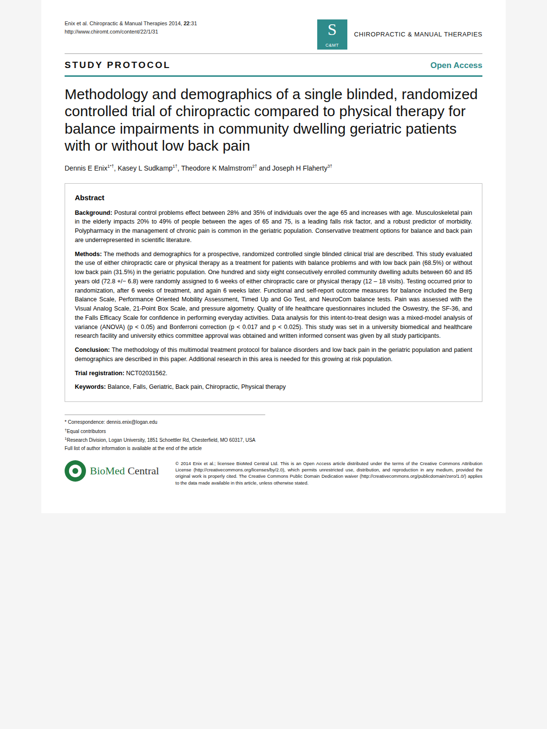Enix et al. Chiropractic & Manual Therapies 2014, 22:31
http://www.chiromt.com/content/22/1/31
S
C&MT
CHIROPRACTIC & MANUAL THERAPIES
STUDY PROTOCOL
Open Access
Methodology and demographics of a single blinded, randomized controlled trial of chiropractic compared to physical therapy for balance impairments in community dwelling geriatric patients with or without low back pain
Dennis E Enix1*†, Kasey L Sudkamp1†, Theodore K Malmstrom2† and Joseph H Flaherty3†
Abstract
Background: Postural control problems effect between 28% and 35% of individuals over the age 65 and increases with age. Musculoskeletal pain in the elderly impacts 20% to 49% of people between the ages of 65 and 75, is a leading falls risk factor, and a robust predictor of morbidity. Polypharmacy in the management of chronic pain is common in the geriatric population. Conservative treatment options for balance and back pain are underrepresented in scientific literature.
Methods: The methods and demographics for a prospective, randomized controlled single blinded clinical trial are described. This study evaluated the use of either chiropractic care or physical therapy as a treatment for patients with balance problems and with low back pain (68.5%) or without low back pain (31.5%) in the geriatric population. One hundred and sixty eight consecutively enrolled community dwelling adults between 60 and 85 years old (72.8 +/− 6.8) were randomly assigned to 6 weeks of either chiropractic care or physical therapy (12 – 18 visits). Testing occurred prior to randomization, after 6 weeks of treatment, and again 6 weeks later. Functional and self-report outcome measures for balance included the Berg Balance Scale, Performance Oriented Mobility Assessment, Timed Up and Go Test, and NeuroCom balance tests. Pain was assessed with the Visual Analog Scale, 21-Point Box Scale, and pressure algometry. Quality of life healthcare questionnaires included the Oswestry, the SF-36, and the Falls Efficacy Scale for confidence in performing everyday activities. Data analysis for this intent-to-treat design was a mixed-model analysis of variance (ANOVA) (p < 0.05) and Bonferroni correction (p < 0.017 and p < 0.025). This study was set in a university biomedical and healthcare research facility and university ethics committee approval was obtained and written informed consent was given by all study participants.
Conclusion: The methodology of this multimodal treatment protocol for balance disorders and low back pain in the geriatric population and patient demographics are described in this paper. Additional research in this area is needed for this growing at risk population.
Trial registration: NCT02031562.
Keywords: Balance, Falls, Geriatric, Back pain, Chiropractic, Physical therapy
* Correspondence: dennis.enix@logan.edu
†Equal contributors
1Research Division, Logan University, 1851 Schoettler Rd, Chesterfield, MO 60317, USA
Full list of author information is available at the end of the article
BioMed Central
© 2014 Enix et al.; licensee BioMed Central Ltd. This is an Open Access article distributed under the terms of the Creative Commons Attribution License (http://creativecommons.org/licenses/by/2.0), which permits unrestricted use, distribution, and reproduction in any medium, provided the original work is properly cited. The Creative Commons Public Domain Dedication waiver (http://creativecommons.org/publicdomain/zero/1.0/) applies to the data made available in this article, unless otherwise stated.